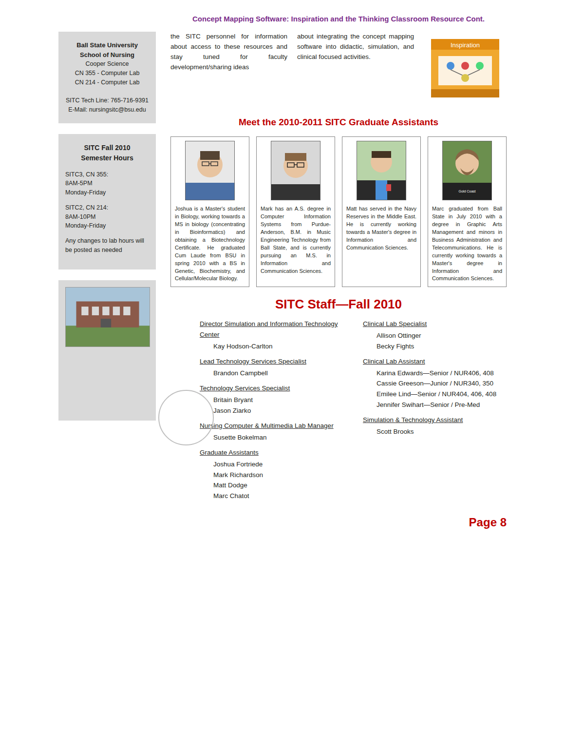Concept Mapping Software: Inspiration and the Thinking Classroom Resource Cont.
Ball State University
School of Nursing
Cooper Science
CN 355 - Computer Lab
CN 214 - Computer Lab
SITC Tech Line: 765-716-9391
E-Mail: nursingsitc@bsu.edu
SITC Fall 2010
Semester Hours
SITC3, CN 355:
8AM-5PM
Monday-Friday
SITC2, CN 214:
8AM-10PM
Monday-Friday
Any changes to lab hours will be posted as needed
the SITC personnel for information about access to these resources and stay tuned for faculty development/sharing ideas
about integrating the concept mapping software into didactic, simulation, and clinical focused activities.
Meet the 2010-2011 SITC Graduate Assistants
Joshua is a Master's student in Biology, working towards a MS in biology (concentrating in Bioinformatics) and obtaining a Biotechnology Certificate. He graduated Cum Laude from BSU in spring 2010 with a BS in Genetic, Biochemistry, and Cellular/Molecular Biology.
Mark has an A.S. degree in Computer Information Systems from Purdue-Anderson, B.M. in Music Engineering Technology from Ball State, and is currently pursuing an M.S. in Information and Communication Sciences.
Matt has served in the Navy Reserves in the Middle East. He is currently working towards a Master's degree in Information and Communication Sciences.
Marc graduated from Ball State in July 2010 with a degree in Graphic Arts Management and minors in Business Administration and Telecommunications. He is currently working towards a Master's degree in Information and Communication Sciences.
SITC Staff—Fall 2010
Director Simulation and Information Technology Center
Kay Hodson-Carlton
Lead Technology Services Specialist
Brandon Campbell
Technology Services Specialist
Britain Bryant
Jason Ziarko
Nursing Computer & Multimedia Lab Manager
Susette Bokelman
Graduate Assistants
Joshua Fortriede
Mark Richardson
Matt Dodge
Marc Chatot
Clinical Lab Specialist
Allison Ottinger
Becky Fights
Clinical Lab Assistant
Karina Edwards—Senior / NUR406, 408
Cassie Greeson—Junior / NUR340, 350
Emilee Lind—Senior / NUR404, 406, 408
Jennifer Swihart—Senior / Pre-Med
Simulation & Technology Assistant
Scott Brooks
Page 8